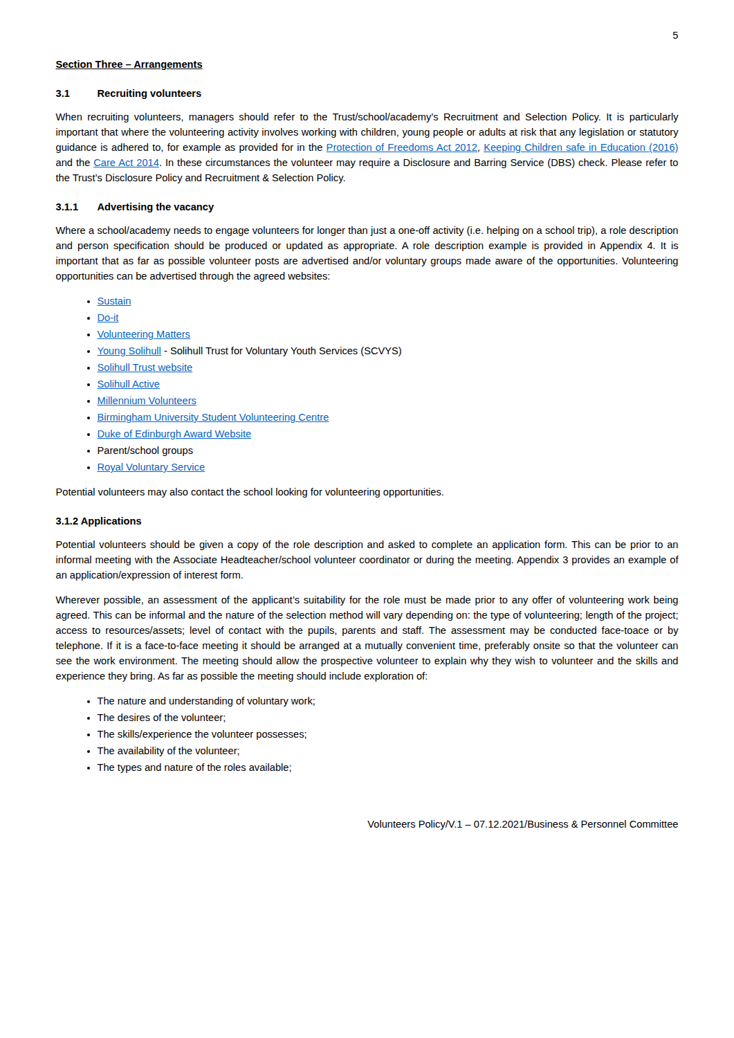5
Section Three – Arrangements
3.1 Recruiting volunteers
When recruiting volunteers, managers should refer to the Trust/school/academy’s Recruitment and Selection Policy. It is particularly important that where the volunteering activity involves working with children, young people or adults at risk that any legislation or statutory guidance is adhered to, for example as provided for in the Protection of Freedoms Act 2012, Keeping Children safe in Education (2016) and the Care Act 2014. In these circumstances the volunteer may require a Disclosure and Barring Service (DBS) check. Please refer to the Trust’s Disclosure Policy and Recruitment & Selection Policy.
3.1.1 Advertising the vacancy
Where a school/academy needs to engage volunteers for longer than just a one-off activity (i.e. helping on a school trip), a role description and person specification should be produced or updated as appropriate. A role description example is provided in Appendix 4. It is important that as far as possible volunteer posts are advertised and/or voluntary groups made aware of the opportunities. Volunteering opportunities can be advertised through the agreed websites:
Sustain
Do-it
Volunteering Matters
Young Solihull - Solihull Trust for Voluntary Youth Services (SCVYS)
Solihull Trust website
Solihull Active
Millennium Volunteers
Birmingham University Student Volunteering Centre
Duke of Edinburgh Award Website
Parent/school groups
Royal Voluntary Service
Potential volunteers may also contact the school looking for volunteering opportunities.
3.1.2 Applications
Potential volunteers should be given a copy of the role description and asked to complete an application form. This can be prior to an informal meeting with the Associate Headteacher/school volunteer coordinator or during the meeting. Appendix 3 provides an example of an application/expression of interest form.
Wherever possible, an assessment of the applicant’s suitability for the role must be made prior to any offer of volunteering work being agreed. This can be informal and the nature of the selection method will vary depending on: the type of volunteering; length of the project; access to resources/assets; level of contact with the pupils, parents and staff. The assessment may be conducted face-toace or by telephone. If it is a face-to-face meeting it should be arranged at a mutually convenient time, preferably onsite so that the volunteer can see the work environment. The meeting should allow the prospective volunteer to explain why they wish to volunteer and the skills and experience they bring. As far as possible the meeting should include exploration of:
The nature and understanding of voluntary work;
The desires of the volunteer;
The skills/experience the volunteer possesses;
The availability of the volunteer;
The types and nature of the roles available;
Volunteers Policy/V.1 – 07.12.2021/Business & Personnel Committee